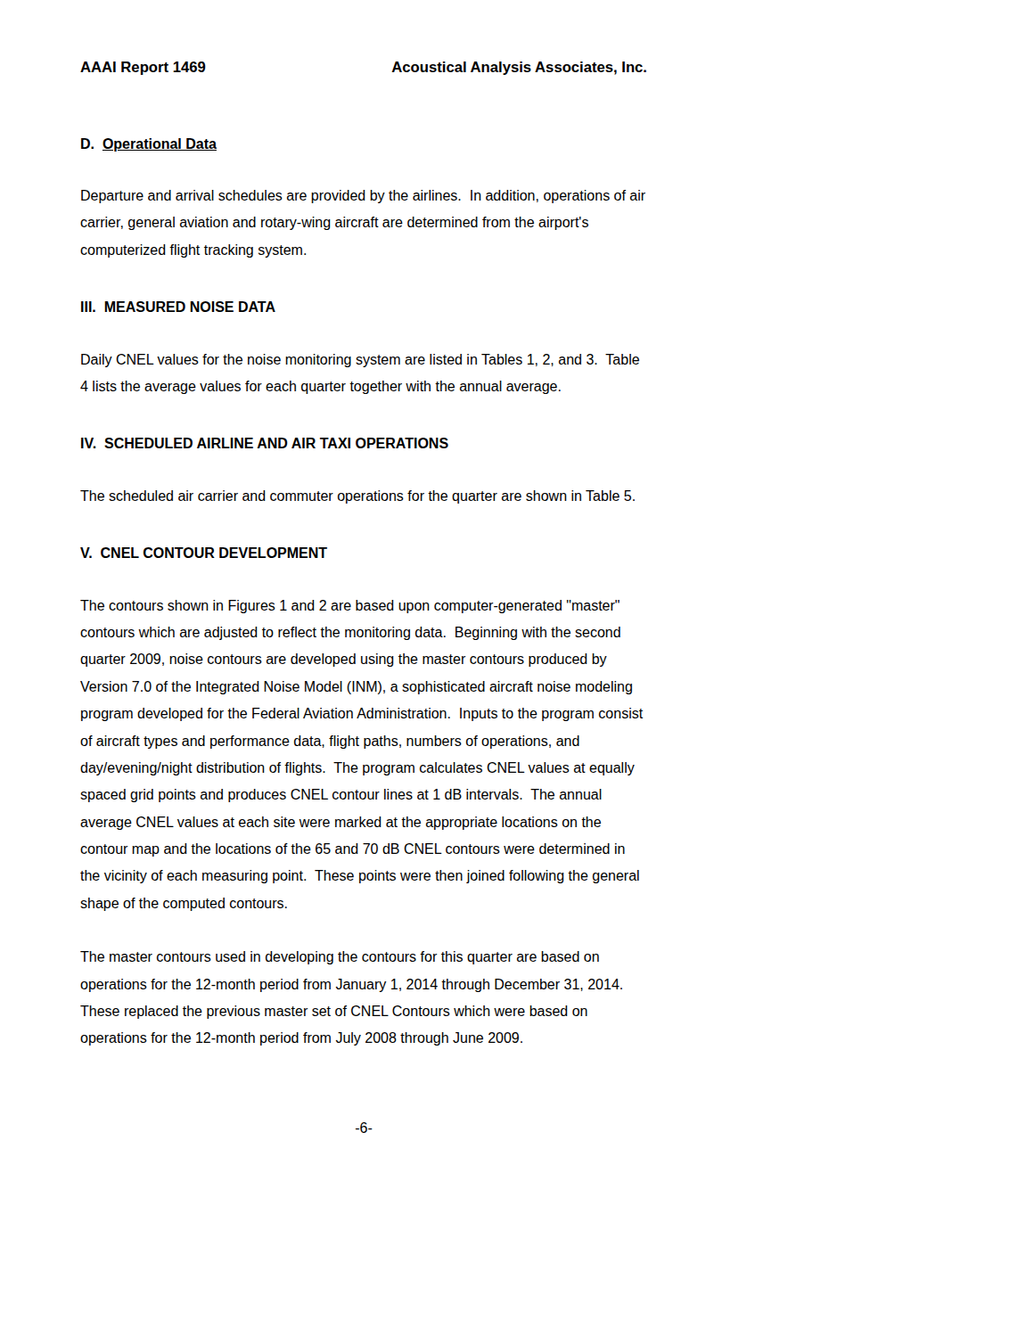AAAI Report 1469
Acoustical Analysis Associates, Inc.
D. Operational Data
Departure and arrival schedules are provided by the airlines. In addition, operations of air carrier, general aviation and rotary-wing aircraft are determined from the airport's computerized flight tracking system.
III. MEASURED NOISE DATA
Daily CNEL values for the noise monitoring system are listed in Tables 1, 2, and 3. Table 4 lists the average values for each quarter together with the annual average.
IV. SCHEDULED AIRLINE AND AIR TAXI OPERATIONS
The scheduled air carrier and commuter operations for the quarter are shown in Table 5.
V. CNEL CONTOUR DEVELOPMENT
The contours shown in Figures 1 and 2 are based upon computer-generated "master" contours which are adjusted to reflect the monitoring data. Beginning with the second quarter 2009, noise contours are developed using the master contours produced by Version 7.0 of the Integrated Noise Model (INM), a sophisticated aircraft noise modeling program developed for the Federal Aviation Administration. Inputs to the program consist of aircraft types and performance data, flight paths, numbers of operations, and day/evening/night distribution of flights. The program calculates CNEL values at equally spaced grid points and produces CNEL contour lines at 1 dB intervals. The annual average CNEL values at each site were marked at the appropriate locations on the contour map and the locations of the 65 and 70 dB CNEL contours were determined in the vicinity of each measuring point. These points were then joined following the general shape of the computed contours.
The master contours used in developing the contours for this quarter are based on operations for the 12-month period from January 1, 2014 through December 31, 2014. These replaced the previous master set of CNEL Contours which were based on operations for the 12-month period from July 2008 through June 2009.
-6-